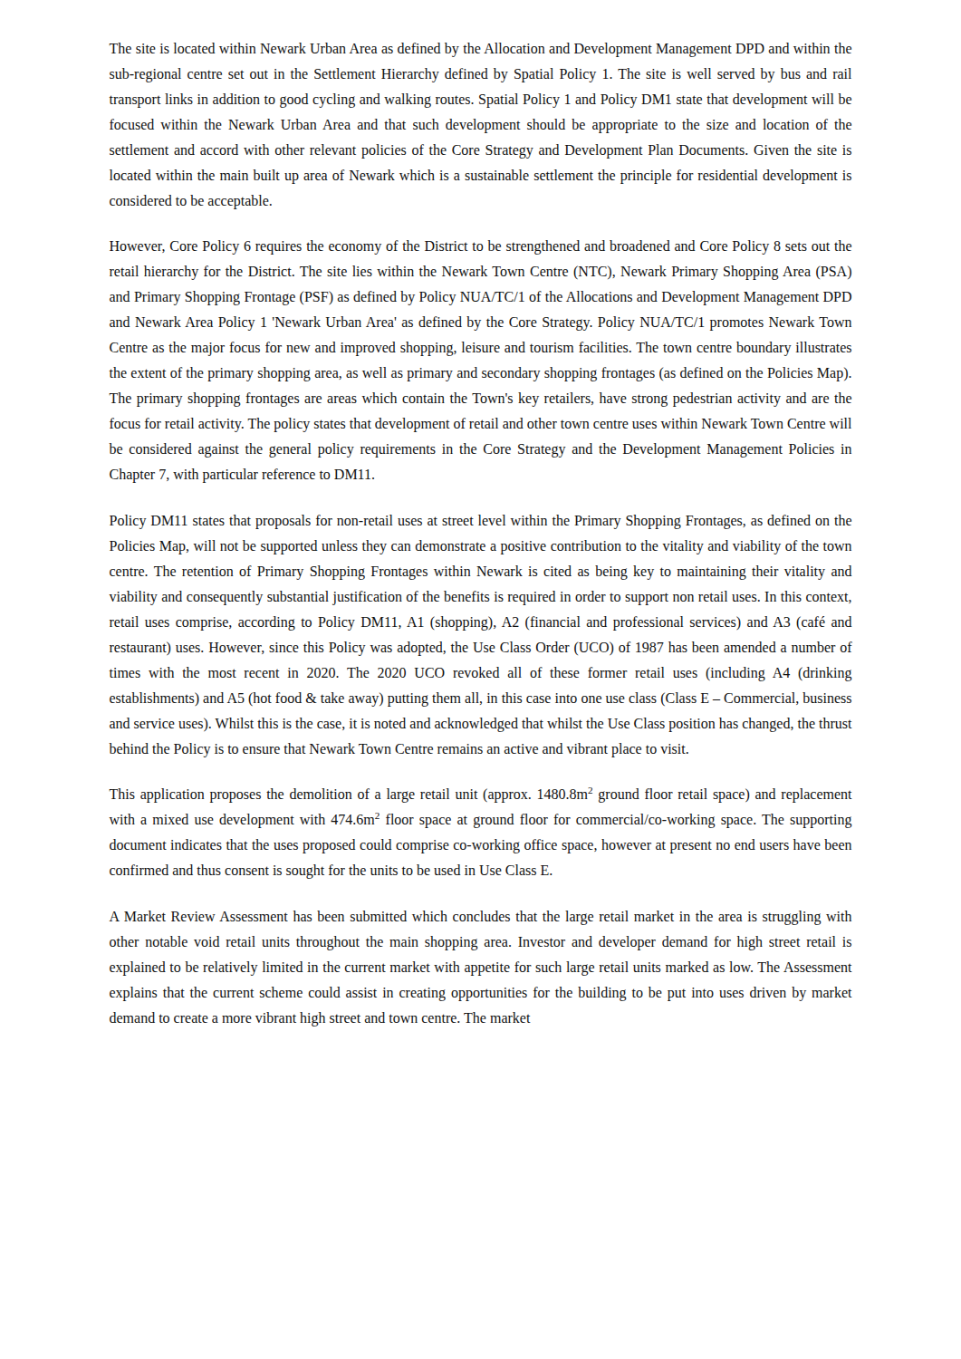The site is located within Newark Urban Area as defined by the Allocation and Development Management DPD and within the sub-regional centre set out in the Settlement Hierarchy defined by Spatial Policy 1. The site is well served by bus and rail transport links in addition to good cycling and walking routes. Spatial Policy 1 and Policy DM1 state that development will be focused within the Newark Urban Area and that such development should be appropriate to the size and location of the settlement and accord with other relevant policies of the Core Strategy and Development Plan Documents. Given the site is located within the main built up area of Newark which is a sustainable settlement the principle for residential development is considered to be acceptable.
However, Core Policy 6 requires the economy of the District to be strengthened and broadened and Core Policy 8 sets out the retail hierarchy for the District. The site lies within the Newark Town Centre (NTC), Newark Primary Shopping Area (PSA) and Primary Shopping Frontage (PSF) as defined by Policy NUA/TC/1 of the Allocations and Development Management DPD and Newark Area Policy 1 'Newark Urban Area' as defined by the Core Strategy. Policy NUA/TC/1 promotes Newark Town Centre as the major focus for new and improved shopping, leisure and tourism facilities. The town centre boundary illustrates the extent of the primary shopping area, as well as primary and secondary shopping frontages (as defined on the Policies Map). The primary shopping frontages are areas which contain the Town's key retailers, have strong pedestrian activity and are the focus for retail activity. The policy states that development of retail and other town centre uses within Newark Town Centre will be considered against the general policy requirements in the Core Strategy and the Development Management Policies in Chapter 7, with particular reference to DM11.
Policy DM11 states that proposals for non-retail uses at street level within the Primary Shopping Frontages, as defined on the Policies Map, will not be supported unless they can demonstrate a positive contribution to the vitality and viability of the town centre. The retention of Primary Shopping Frontages within Newark is cited as being key to maintaining their vitality and viability and consequently substantial justification of the benefits is required in order to support non retail uses. In this context, retail uses comprise, according to Policy DM11, A1 (shopping), A2 (financial and professional services) and A3 (café and restaurant) uses. However, since this Policy was adopted, the Use Class Order (UCO) of 1987 has been amended a number of times with the most recent in 2020. The 2020 UCO revoked all of these former retail uses (including A4 (drinking establishments) and A5 (hot food & take away) putting them all, in this case into one use class (Class E – Commercial, business and service uses). Whilst this is the case, it is noted and acknowledged that whilst the Use Class position has changed, the thrust behind the Policy is to ensure that Newark Town Centre remains an active and vibrant place to visit.
This application proposes the demolition of a large retail unit (approx. 1480.8m2 ground floor retail space) and replacement with a mixed use development with 474.6m2 floor space at ground floor for commercial/co-working space. The supporting document indicates that the uses proposed could comprise co-working office space, however at present no end users have been confirmed and thus consent is sought for the units to be used in Use Class E.
A Market Review Assessment has been submitted which concludes that the large retail market in the area is struggling with other notable void retail units throughout the main shopping area. Investor and developer demand for high street retail is explained to be relatively limited in the current market with appetite for such large retail units marked as low. The Assessment explains that the current scheme could assist in creating opportunities for the building to be put into uses driven by market demand to create a more vibrant high street and town centre. The market